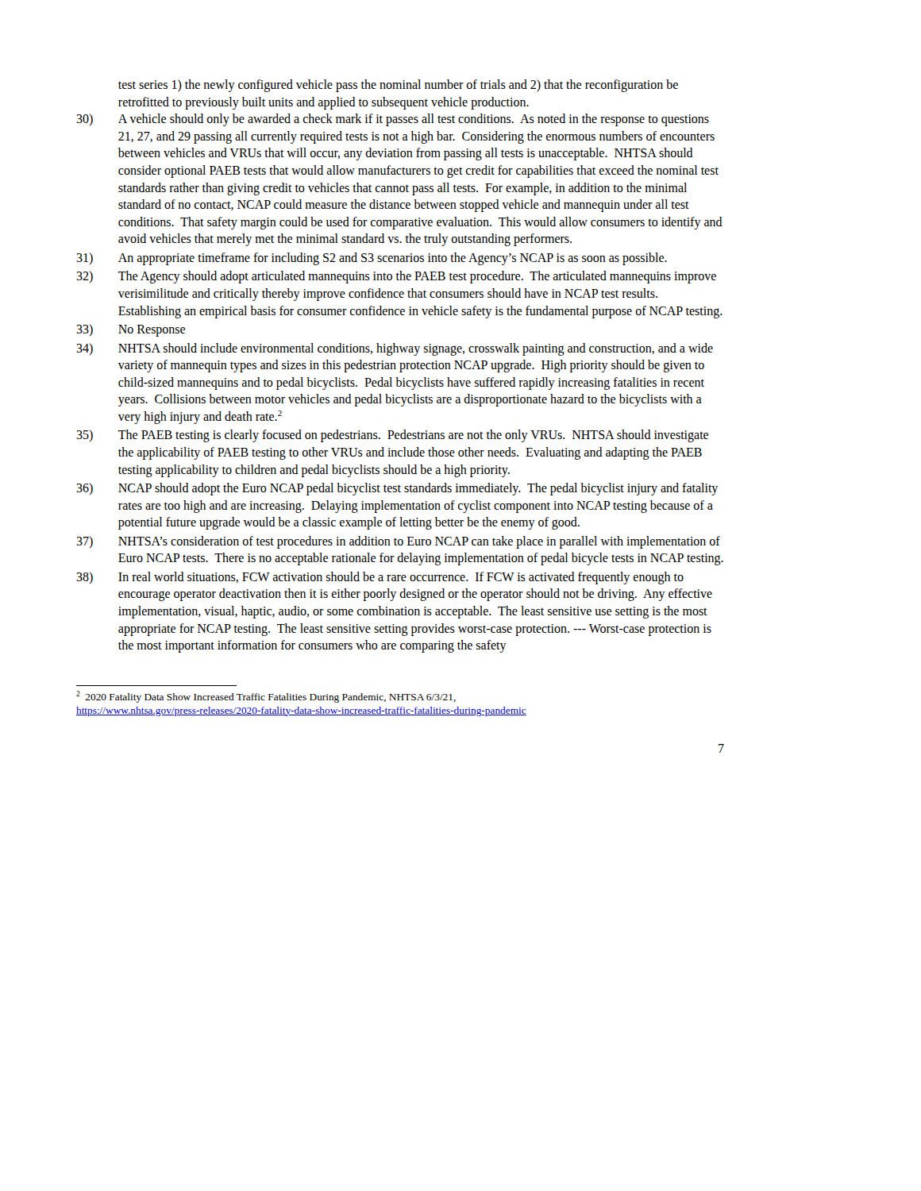test series 1) the newly configured vehicle pass the nominal number of trials and 2) that the reconfiguration be retrofitted to previously built units and applied to subsequent vehicle production.
30) A vehicle should only be awarded a check mark if it passes all test conditions. As noted in the response to questions 21, 27, and 29 passing all currently required tests is not a high bar. Considering the enormous numbers of encounters between vehicles and VRUs that will occur, any deviation from passing all tests is unacceptable. NHTSA should consider optional PAEB tests that would allow manufacturers to get credit for capabilities that exceed the nominal test standards rather than giving credit to vehicles that cannot pass all tests. For example, in addition to the minimal standard of no contact, NCAP could measure the distance between stopped vehicle and mannequin under all test conditions. That safety margin could be used for comparative evaluation. This would allow consumers to identify and avoid vehicles that merely met the minimal standard vs. the truly outstanding performers.
31) An appropriate timeframe for including S2 and S3 scenarios into the Agency’s NCAP is as soon as possible.
32) The Agency should adopt articulated mannequins into the PAEB test procedure. The articulated mannequins improve verisimilitude and critically thereby improve confidence that consumers should have in NCAP test results. Establishing an empirical basis for consumer confidence in vehicle safety is the fundamental purpose of NCAP testing.
33) No Response
34) NHTSA should include environmental conditions, highway signage, crosswalk painting and construction, and a wide variety of mannequin types and sizes in this pedestrian protection NCAP upgrade. High priority should be given to child-sized mannequins and to pedal bicyclists. Pedal bicyclists have suffered rapidly increasing fatalities in recent years. Collisions between motor vehicles and pedal bicyclists are a disproportionate hazard to the bicyclists with a very high injury and death rate.2
35) The PAEB testing is clearly focused on pedestrians. Pedestrians are not the only VRUs. NHTSA should investigate the applicability of PAEB testing to other VRUs and include those other needs. Evaluating and adapting the PAEB testing applicability to children and pedal bicyclists should be a high priority.
36) NCAP should adopt the Euro NCAP pedal bicyclist test standards immediately. The pedal bicyclist injury and fatality rates are too high and are increasing. Delaying implementation of cyclist component into NCAP testing because of a potential future upgrade would be a classic example of letting better be the enemy of good.
37) NHTSA’s consideration of test procedures in addition to Euro NCAP can take place in parallel with implementation of Euro NCAP tests. There is no acceptable rationale for delaying implementation of pedal bicycle tests in NCAP testing.
38) In real world situations, FCW activation should be a rare occurrence. If FCW is activated frequently enough to encourage operator deactivation then it is either poorly designed or the operator should not be driving. Any effective implementation, visual, haptic, audio, or some combination is acceptable. The least sensitive use setting is the most appropriate for NCAP testing. The least sensitive setting provides worst-case protection. --- Worst-case protection is the most important information for consumers who are comparing the safety
2 2020 Fatality Data Show Increased Traffic Fatalities During Pandemic, NHTSA 6/3/21,
https://www.nhtsa.gov/press-releases/2020-fatality-data-show-increased-traffic-fatalities-during-pandemic
7